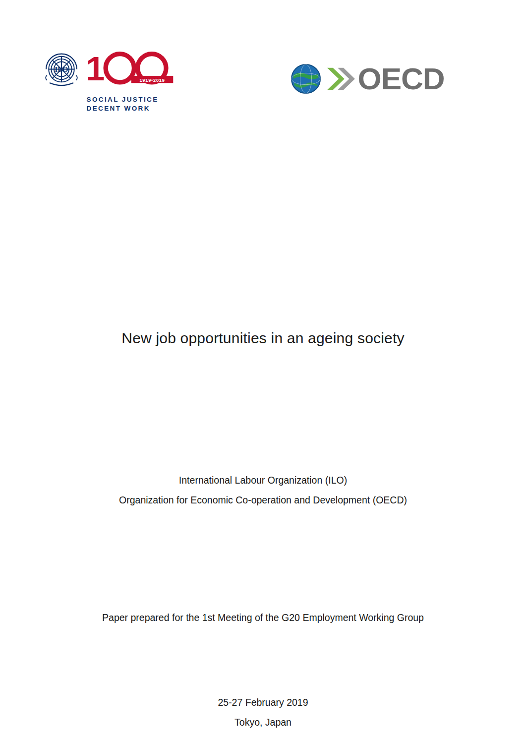ILO
1 1919•2019
SOCIAL JUSTICE
DECENT WORK
OECD
New job opportunities in an ageing society
International Labour Organization (ILO)
Organization for Economic Co-operation and Development (OECD)
Paper prepared for the 1st Meeting of the G20 Employment Working Group
25-27 February 2019
Tokyo, Japan